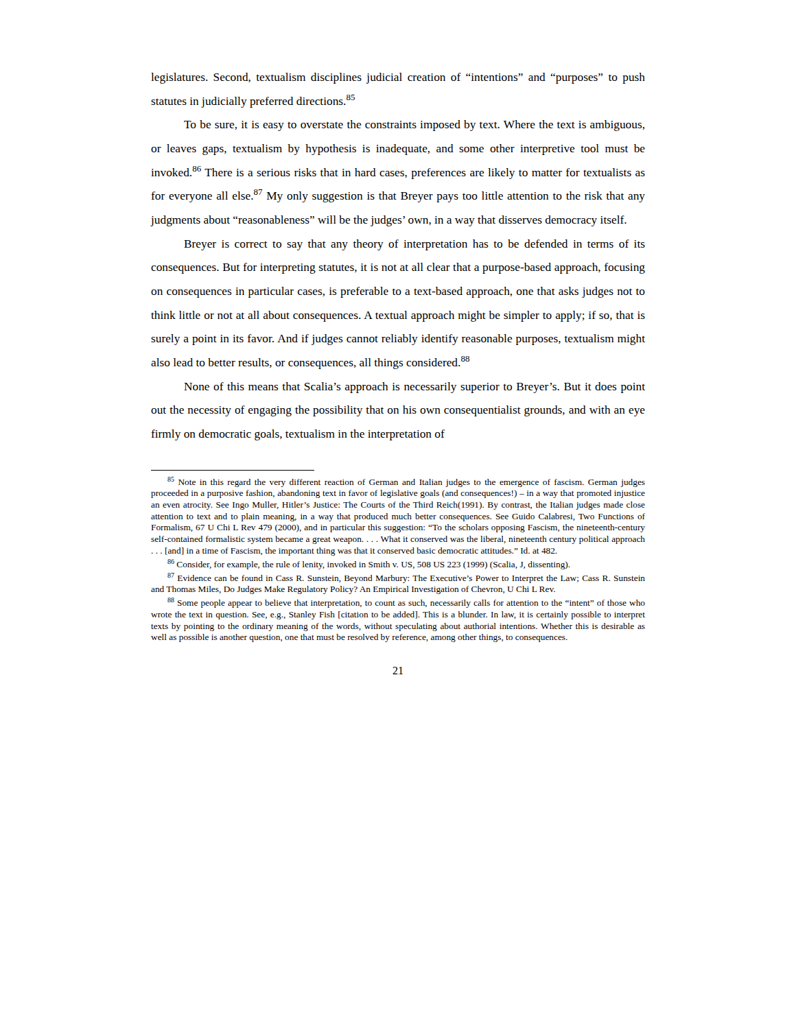legislatures. Second, textualism disciplines judicial creation of “intentions” and “purposes” to push statutes in judicially preferred directions.85
To be sure, it is easy to overstate the constraints imposed by text. Where the text is ambiguous, or leaves gaps, textualism by hypothesis is inadequate, and some other interpretive tool must be invoked.86 There is a serious risks that in hard cases, preferences are likely to matter for textualists as for everyone all else.87 My only suggestion is that Breyer pays too little attention to the risk that any judgments about “reasonableness” will be the judges’ own, in a way that disserves democracy itself.
Breyer is correct to say that any theory of interpretation has to be defended in terms of its consequences. But for interpreting statutes, it is not at all clear that a purpose-based approach, focusing on consequences in particular cases, is preferable to a text-based approach, one that asks judges not to think little or not at all about consequences. A textual approach might be simpler to apply; if so, that is surely a point in its favor. And if judges cannot reliably identify reasonable purposes, textualism might also lead to better results, or consequences, all things considered.88
None of this means that Scalia’s approach is necessarily superior to Breyer’s. But it does point out the necessity of engaging the possibility that on his own consequentialist grounds, and with an eye firmly on democratic goals, textualism in the interpretation of
85 Note in this regard the very different reaction of German and Italian judges to the emergence of fascism. German judges proceeded in a purposive fashion, abandoning text in favor of legislative goals (and consequences!) – in a way that promoted injustice an even atrocity. See Ingo Muller, Hitler’s Justice: The Courts of the Third Reich(1991). By contrast, the Italian judges made close attention to text and to plain meaning, in a way that produced much better consequences. See Guido Calabresi, Two Functions of Formalism, 67 U Chi L Rev 479 (2000), and in particular this suggestion: “To the scholars opposing Fascism, the nineteenth-century self-contained formalistic system became a great weapon. . . . What it conserved was the liberal, nineteenth century political approach . . . [and] in a time of Fascism, the important thing was that it conserved basic democratic attitudes.” Id. at 482.
86 Consider, for example, the rule of lenity, invoked in Smith v. US, 508 US 223 (1999) (Scalia, J, dissenting).
87 Evidence can be found in Cass R. Sunstein, Beyond Marbury: The Executive’s Power to Interpret the Law; Cass R. Sunstein and Thomas Miles, Do Judges Make Regulatory Policy? An Empirical Investigation of Chevron, U Chi L Rev.
88 Some people appear to believe that interpretation, to count as such, necessarily calls for attention to the “intent” of those who wrote the text in question. See, e.g., Stanley Fish [citation to be added]. This is a blunder. In law, it is certainly possible to interpret texts by pointing to the ordinary meaning of the words, without speculating about authorial intentions. Whether this is desirable as well as possible is another question, one that must be resolved by reference, among other things, to consequences.
21